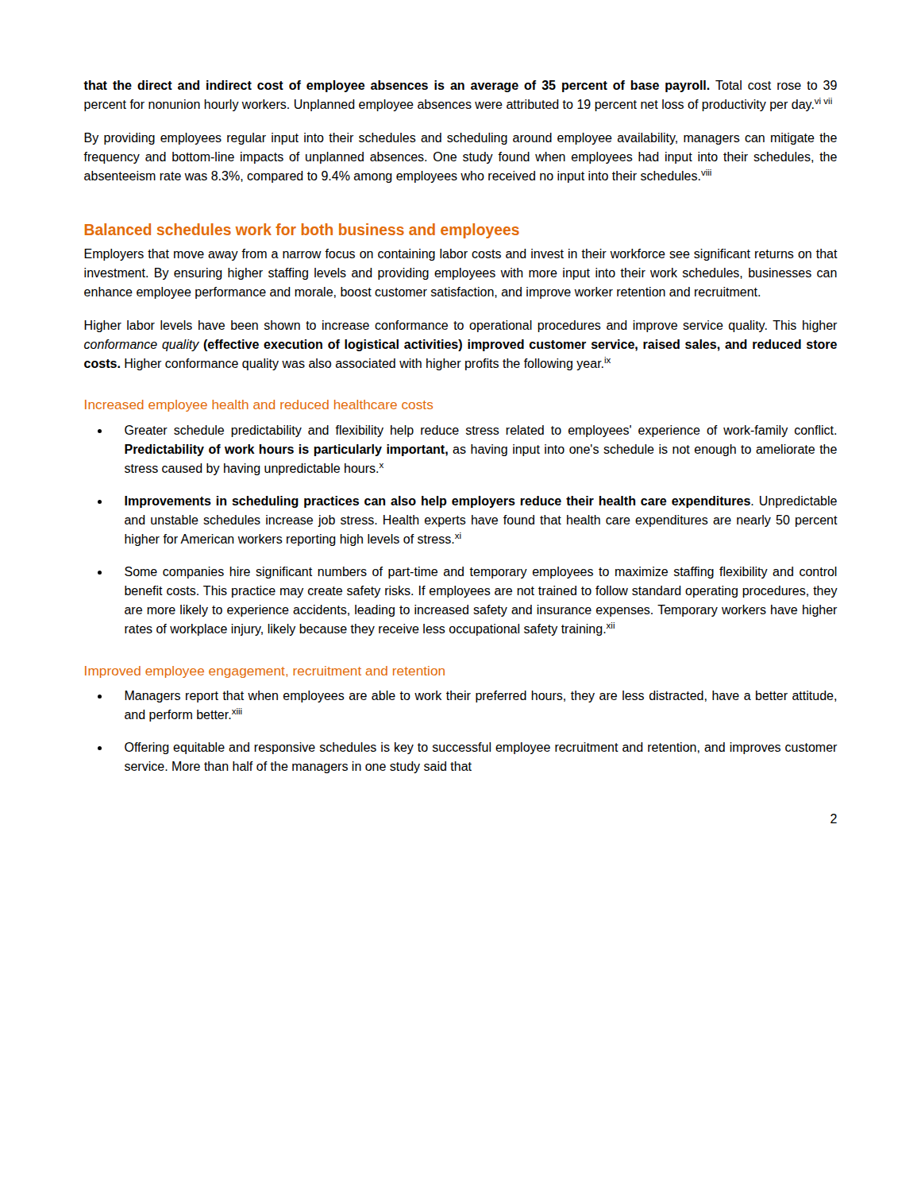that the direct and indirect cost of employee absences is an average of 35 percent of base payroll. Total cost rose to 39 percent for nonunion hourly workers. Unplanned employee absences were attributed to 19 percent net loss of productivity per day.vi vii
By providing employees regular input into their schedules and scheduling around employee availability, managers can mitigate the frequency and bottom-line impacts of unplanned absences. One study found when employees had input into their schedules, the absenteeism rate was 8.3%, compared to 9.4% among employees who received no input into their schedules.viii
Balanced schedules work for both business and employees
Employers that move away from a narrow focus on containing labor costs and invest in their workforce see significant returns on that investment. By ensuring higher staffing levels and providing employees with more input into their work schedules, businesses can enhance employee performance and morale, boost customer satisfaction, and improve worker retention and recruitment.
Higher labor levels have been shown to increase conformance to operational procedures and improve service quality. This higher conformance quality (effective execution of logistical activities) improved customer service, raised sales, and reduced store costs. Higher conformance quality was also associated with higher profits the following year.ix
Increased employee health and reduced healthcare costs
Greater schedule predictability and flexibility help reduce stress related to employees' experience of work-family conflict. Predictability of work hours is particularly important, as having input into one's schedule is not enough to ameliorate the stress caused by having unpredictable hours.x
Improvements in scheduling practices can also help employers reduce their health care expenditures. Unpredictable and unstable schedules increase job stress. Health experts have found that health care expenditures are nearly 50 percent higher for American workers reporting high levels of stress.xi
Some companies hire significant numbers of part-time and temporary employees to maximize staffing flexibility and control benefit costs. This practice may create safety risks. If employees are not trained to follow standard operating procedures, they are more likely to experience accidents, leading to increased safety and insurance expenses. Temporary workers have higher rates of workplace injury, likely because they receive less occupational safety training.xii
Improved employee engagement, recruitment and retention
Managers report that when employees are able to work their preferred hours, they are less distracted, have a better attitude, and perform better.xiii
Offering equitable and responsive schedules is key to successful employee recruitment and retention, and improves customer service. More than half of the managers in one study said that
2